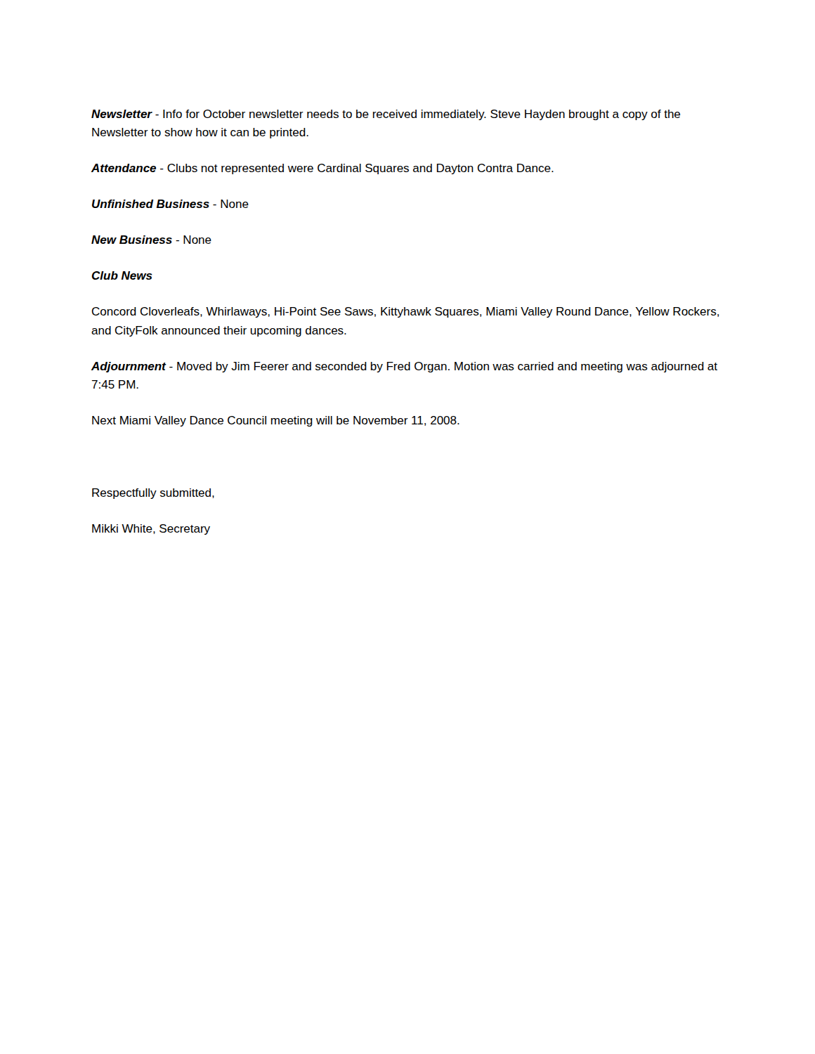Newsletter - Info for October newsletter needs to be received immediately. Steve Hayden brought a copy of the Newsletter to show how it can be printed.
Attendance - Clubs not represented were Cardinal Squares and Dayton Contra Dance.
Unfinished Business - None
New Business - None
Club News
Concord Cloverleafs, Whirlaways, Hi-Point See Saws, Kittyhawk Squares, Miami Valley Round Dance, Yellow Rockers, and CityFolk announced their upcoming dances.
Adjournment - Moved by Jim Feerer and seconded by Fred Organ. Motion was carried and meeting was adjourned at 7:45 PM.
Next Miami Valley Dance Council meeting will be November 11, 2008.
Respectfully submitted,
Mikki White, Secretary